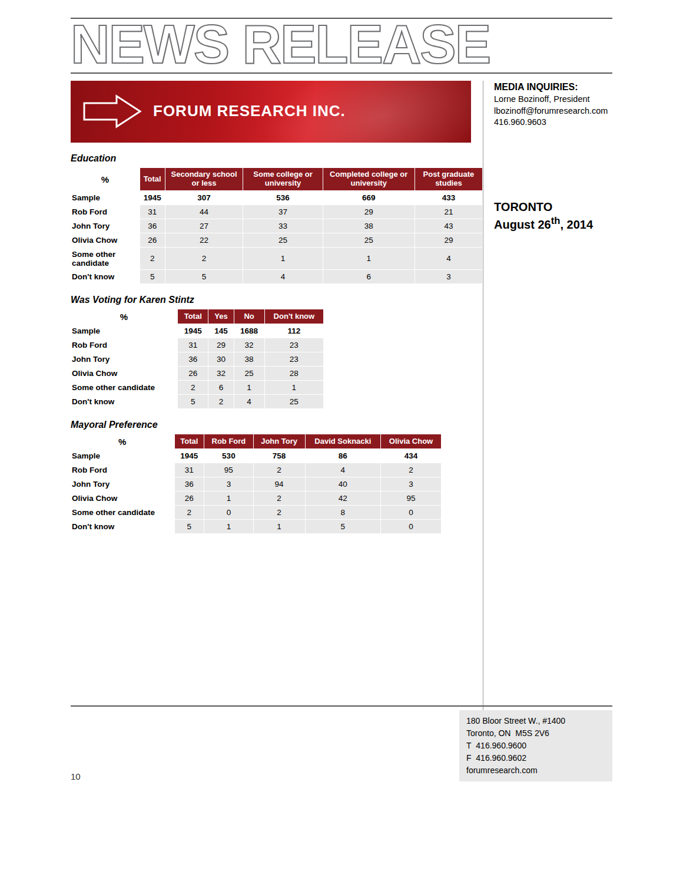NEWS RELEASE
FORUM RESEARCH INC.
Education
| % | Total | Secondary school or less | Some college or university | Completed college or university | Post graduate studies |
| --- | --- | --- | --- | --- | --- |
| Sample | 1945 | 307 | 536 | 669 | 433 |
| Rob Ford | 31 | 44 | 37 | 29 | 21 |
| John Tory | 36 | 27 | 33 | 38 | 43 |
| Olivia Chow | 26 | 22 | 25 | 25 | 29 |
| Some other candidate | 2 | 2 | 1 | 1 | 4 |
| Don't know | 5 | 5 | 4 | 6 | 3 |
Was Voting for Karen Stintz
| % | Total | Yes | No | Don't know |
| --- | --- | --- | --- | --- |
| Sample | 1945 | 145 | 1688 | 112 |
| Rob Ford | 31 | 29 | 32 | 23 |
| John Tory | 36 | 30 | 38 | 23 |
| Olivia Chow | 26 | 32 | 25 | 28 |
| Some other candidate | 2 | 6 | 1 | 1 |
| Don't know | 5 | 2 | 4 | 25 |
Mayoral Preference
| % | Total | Rob Ford | John Tory | David Soknacki | Olivia Chow |
| --- | --- | --- | --- | --- | --- |
| Sample | 1945 | 530 | 758 | 86 | 434 |
| Rob Ford | 31 | 95 | 2 | 4 | 2 |
| John Tory | 36 | 3 | 94 | 40 | 3 |
| Olivia Chow | 26 | 1 | 2 | 42 | 95 |
| Some other candidate | 2 | 0 | 2 | 8 | 0 |
| Don't know | 5 | 1 | 1 | 5 | 0 |
MEDIA INQUIRIES:
Lorne Bozinoff, President
lbozinoff@forumresearch.com
416.960.9603
TORONTO
August 26th, 2014
10
180 Bloor Street W., #1400
Toronto, ON M5S 2V6
T 416.960.9600
F 416.960.9602
forumresearch.com